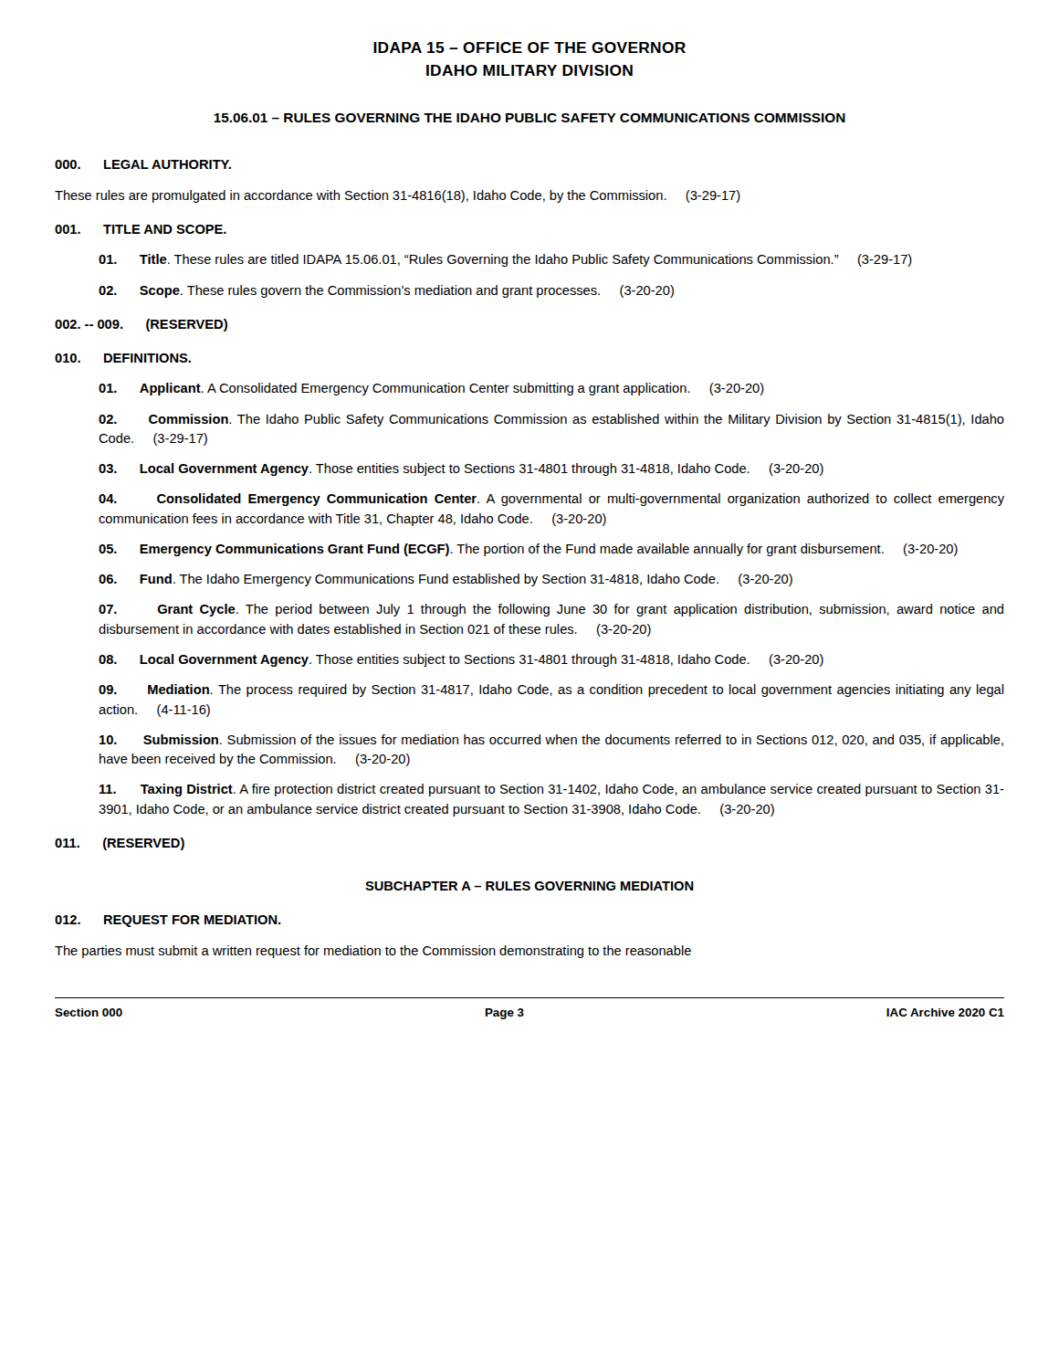IDAPA 15 – OFFICE OF THE GOVERNOR
IDAHO MILITARY DIVISION
15.06.01 – RULES GOVERNING THE IDAHO PUBLIC SAFETY COMMUNICATIONS COMMISSION
000. Legal Authority.
These rules are promulgated in accordance with Section 31-4816(18), Idaho Code, by the Commission. (3-29-17)
001. Title and Scope.
01. Title. These rules are titled IDAPA 15.06.01, “Rules Governing the Idaho Public Safety Communications Commission.” (3-29-17)
02. Scope. These rules govern the Commission’s mediation and grant processes. (3-20-20)
002. -- 009. (RESERVED)
010. Definitions.
01. Applicant. A Consolidated Emergency Communication Center submitting a grant application. (3-20-20)
02. Commission. The Idaho Public Safety Communications Commission as established within the Military Division by Section 31-4815(1), Idaho Code. (3-29-17)
03. Local Government Agency. Those entities subject to Sections 31-4801 through 31-4818, Idaho Code. (3-20-20)
04. Consolidated Emergency Communication Center. A governmental or multi-governmental organization authorized to collect emergency communication fees in accordance with Title 31, Chapter 48, Idaho Code. (3-20-20)
05. Emergency Communications Grant Fund (ECGF). The portion of the Fund made available annually for grant disbursement. (3-20-20)
06. Fund. The Idaho Emergency Communications Fund established by Section 31-4818, Idaho Code. (3-20-20)
07. Grant Cycle. The period between July 1 through the following June 30 for grant application distribution, submission, award notice and disbursement in accordance with dates established in Section 021 of these rules. (3-20-20)
08. Local Government Agency. Those entities subject to Sections 31-4801 through 31-4818, Idaho Code. (3-20-20)
09. Mediation. The process required by Section 31-4817, Idaho Code, as a condition precedent to local government agencies initiating any legal action. (4-11-16)
10. Submission. Submission of the issues for mediation has occurred when the documents referred to in Sections 012, 020, and 035, if applicable, have been received by the Commission. (3-20-20)
11. Taxing District. A fire protection district created pursuant to Section 31-1402, Idaho Code, an ambulance service created pursuant to Section 31-3901, Idaho Code, or an ambulance service district created pursuant to Section 31-3908, Idaho Code. (3-20-20)
011. (RESERVED)
SUBCHAPTER A – RULES GOVERNING MEDIATION
012. Request for Mediation.
The parties must submit a written request for mediation to the Commission demonstrating to the reasonable
Section 000 Page 3 IAC Archive 2020 C1